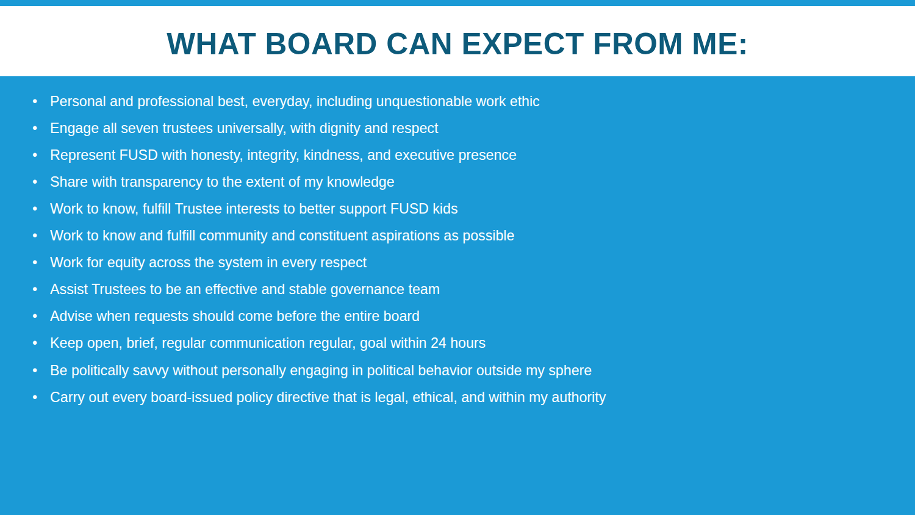WHAT BOARD CAN EXPECT FROM ME:
Personal and professional best, everyday, including unquestionable work ethic
Engage all seven trustees universally, with dignity and respect
Represent FUSD with honesty, integrity, kindness, and executive presence
Share with transparency to the extent of my knowledge
Work to know, fulfill Trustee interests to better support FUSD kids
Work to know and fulfill community and constituent aspirations as possible
Work for equity across the system in every respect
Assist Trustees to be an effective and stable governance team
Advise when requests should come before the entire board
Keep open, brief, regular communication regular, goal within 24 hours
Be politically savvy without personally engaging in political behavior outside my sphere
Carry out every board-issued policy directive that is legal, ethical, and within my authority